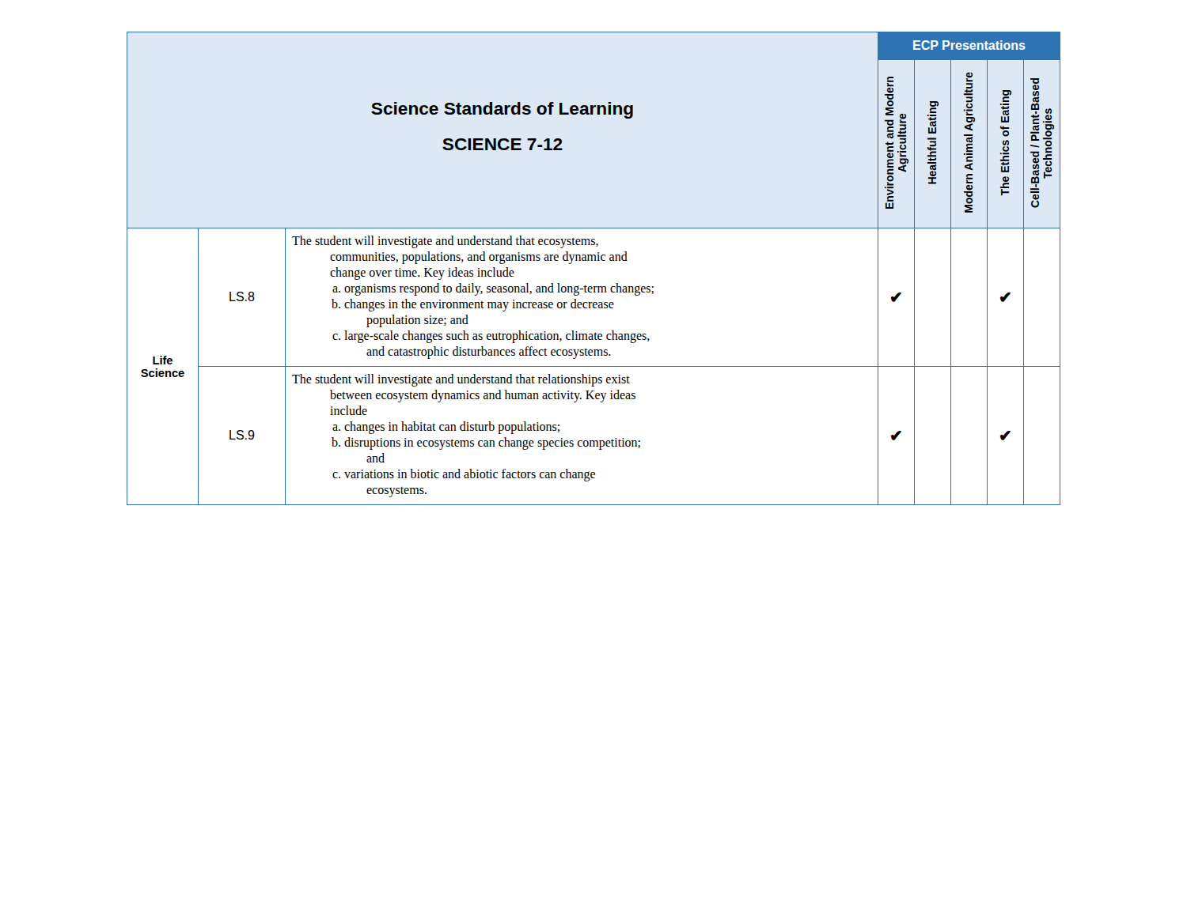| Science Standards of Learning SCIENCE 7-12 | ECP Presentations |
| --- | --- |
| Environment and Modern Agriculture | Healthful Eating | Modern Animal Agriculture | The Ethics of Eating | Cell-Based / Plant-Based Technologies |
| Life Science | LS.8 | The student will investigate and understand that ecosystems, communities, populations, and organisms are dynamic and change over time. Key ideas include organisms respond to daily, seasonal, and long-term changes; changes in the environment may increase or decrease population size; and large-scale changes such as eutrophication, climate changes, and catastrophic disturbances affect ecosystems. | ✔ | | | ✔ | |
| LS.9 | The student will investigate and understand that relationships exist between ecosystem dynamics and human activity. Key ideas include changes in habitat can disturb populations; disruptions in ecosystems can change species competition; and variations in biotic and abiotic factors can change ecosystems. | ✔ | | | ✔ | |